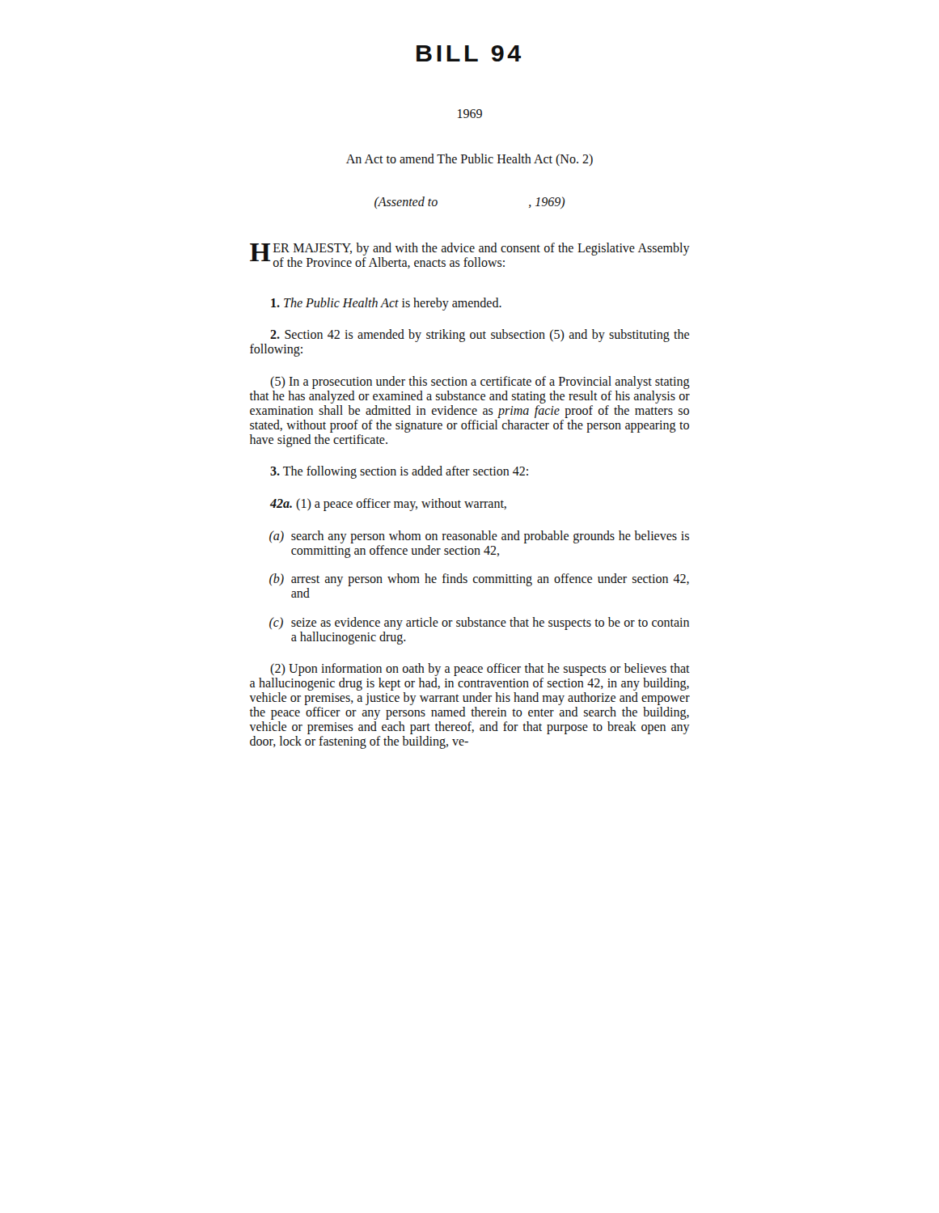BILL 94
1969
An Act to amend The Public Health Act (No. 2)
(Assented to , 1969)
HER MAJESTY, by and with the advice and consent of the Legislative Assembly of the Province of Alberta, enacts as follows:
1. The Public Health Act is hereby amended.
2. Section 42 is amended by striking out subsection (5) and by substituting the following:
(5) In a prosecution under this section a certificate of a Provincial analyst stating that he has analyzed or examined a substance and stating the result of his analysis or examination shall be admitted in evidence as prima facie proof of the matters so stated, without proof of the signature or official character of the person appearing to have signed the certificate.
3. The following section is added after section 42:
42a. (1) a peace officer may, without warrant,
(a) search any person whom on reasonable and probable grounds he believes is committing an offence under section 42,
(b) arrest any person whom he finds committing an offence under section 42, and
(c) seize as evidence any article or substance that he suspects to be or to contain a hallucinogenic drug.
(2) Upon information on oath by a peace officer that he suspects or believes that a hallucinogenic drug is kept or had, in contravention of section 42, in any building, vehicle or premises, a justice by warrant under his hand may authorize and empower the peace officer or any persons named therein to enter and search the building, vehicle or premises and each part thereof, and for that purpose to break open any door, lock or fastening of the building, ve-